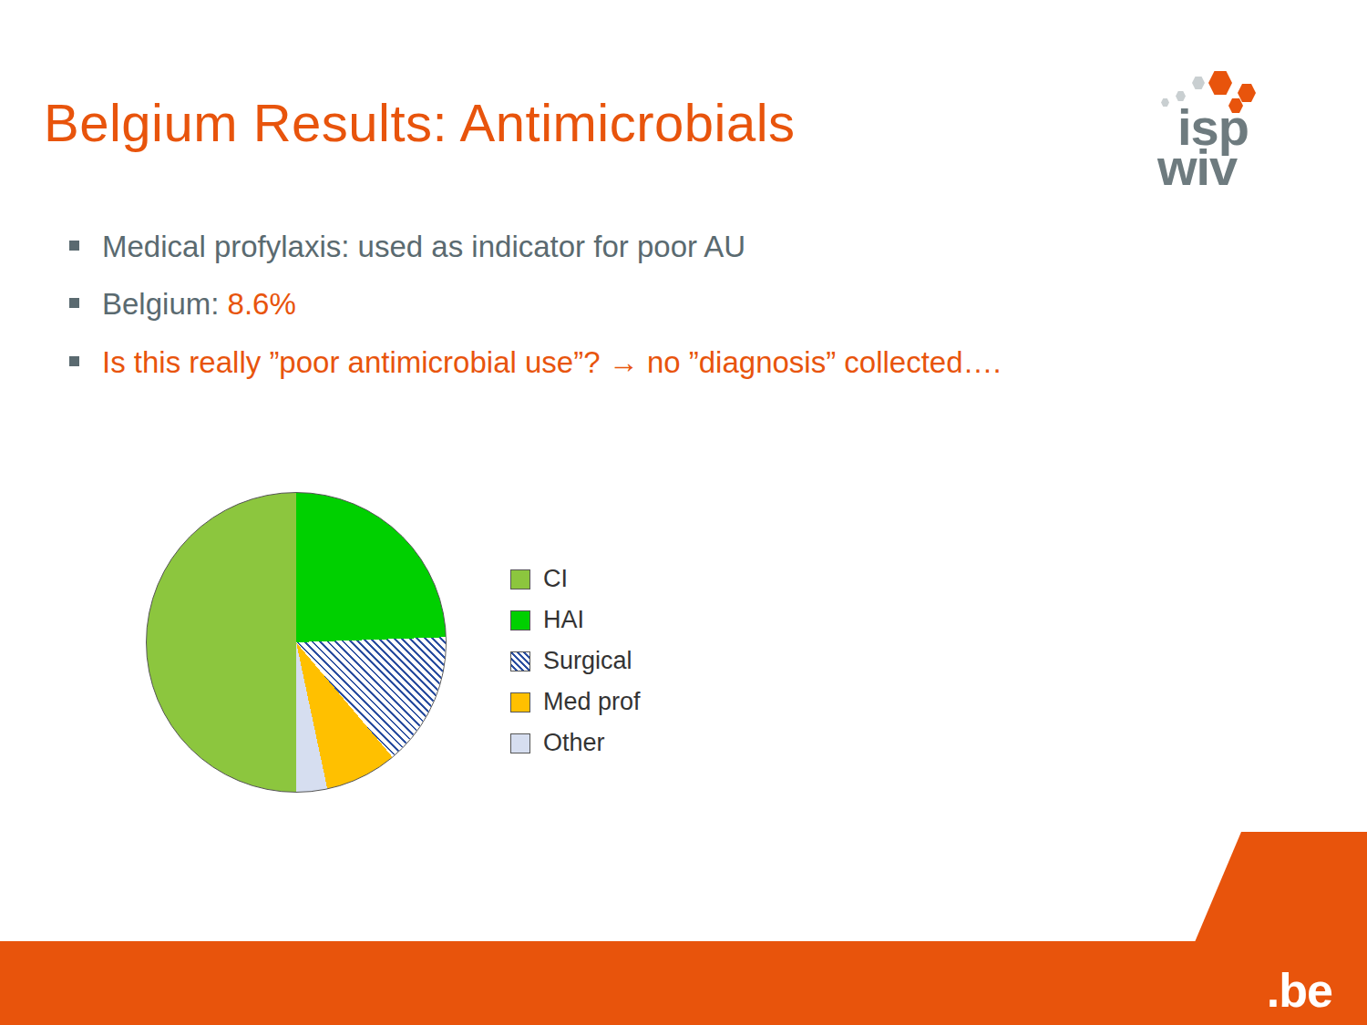Belgium Results: Antimicrobials
isp wiv
Medical profylaxis: used as indicator for poor AU
Belgium: 8.6%
Is this really ”poor antimicrobial use”? → no ”diagnosis” collected….
CI
HAI
Surgical
Med prof
Other
.be